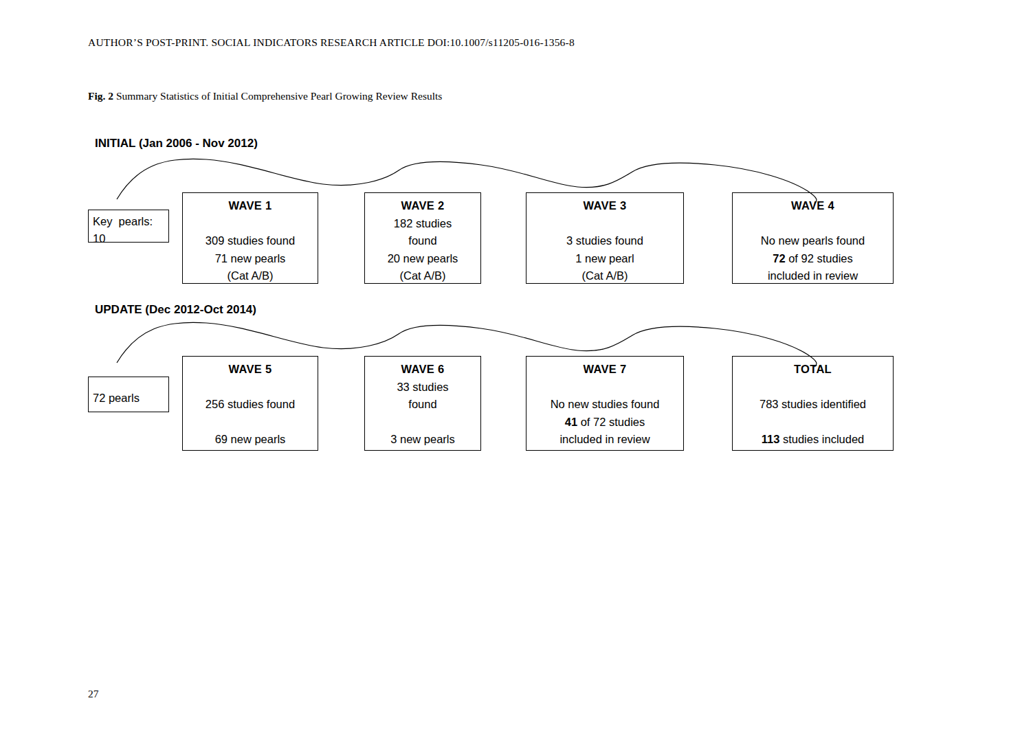AUTHOR’S POST-PRINT. SOCIAL INDICATORS RESEARCH ARTICLE DOI:10.1007/s11205-016-1356-8
Fig. 2 Summary Statistics of Initial Comprehensive Pearl Growing Review Results
INITIAL (Jan 2006 - Nov 2012)
UPDATE (Dec 2012-Oct 2014)
Key pearls:
10
WAVE 1
309 studies found
71 new pearls
(Cat A/B)
WAVE 2
182 studies
found
20 new pearls
(Cat A/B)
WAVE 3
3 studies found
1 new pearl
(Cat A/B)
WAVE 4
No new pearls found
72 of 92 studies
included in review
72 pearls
WAVE 5
256 studies found
69 new pearls
WAVE 6
33 studies
found
3 new pearls
WAVE 7
No new studies found
41 of 72 studies
included in review
TOTAL
783 studies identified
113 studies included
27